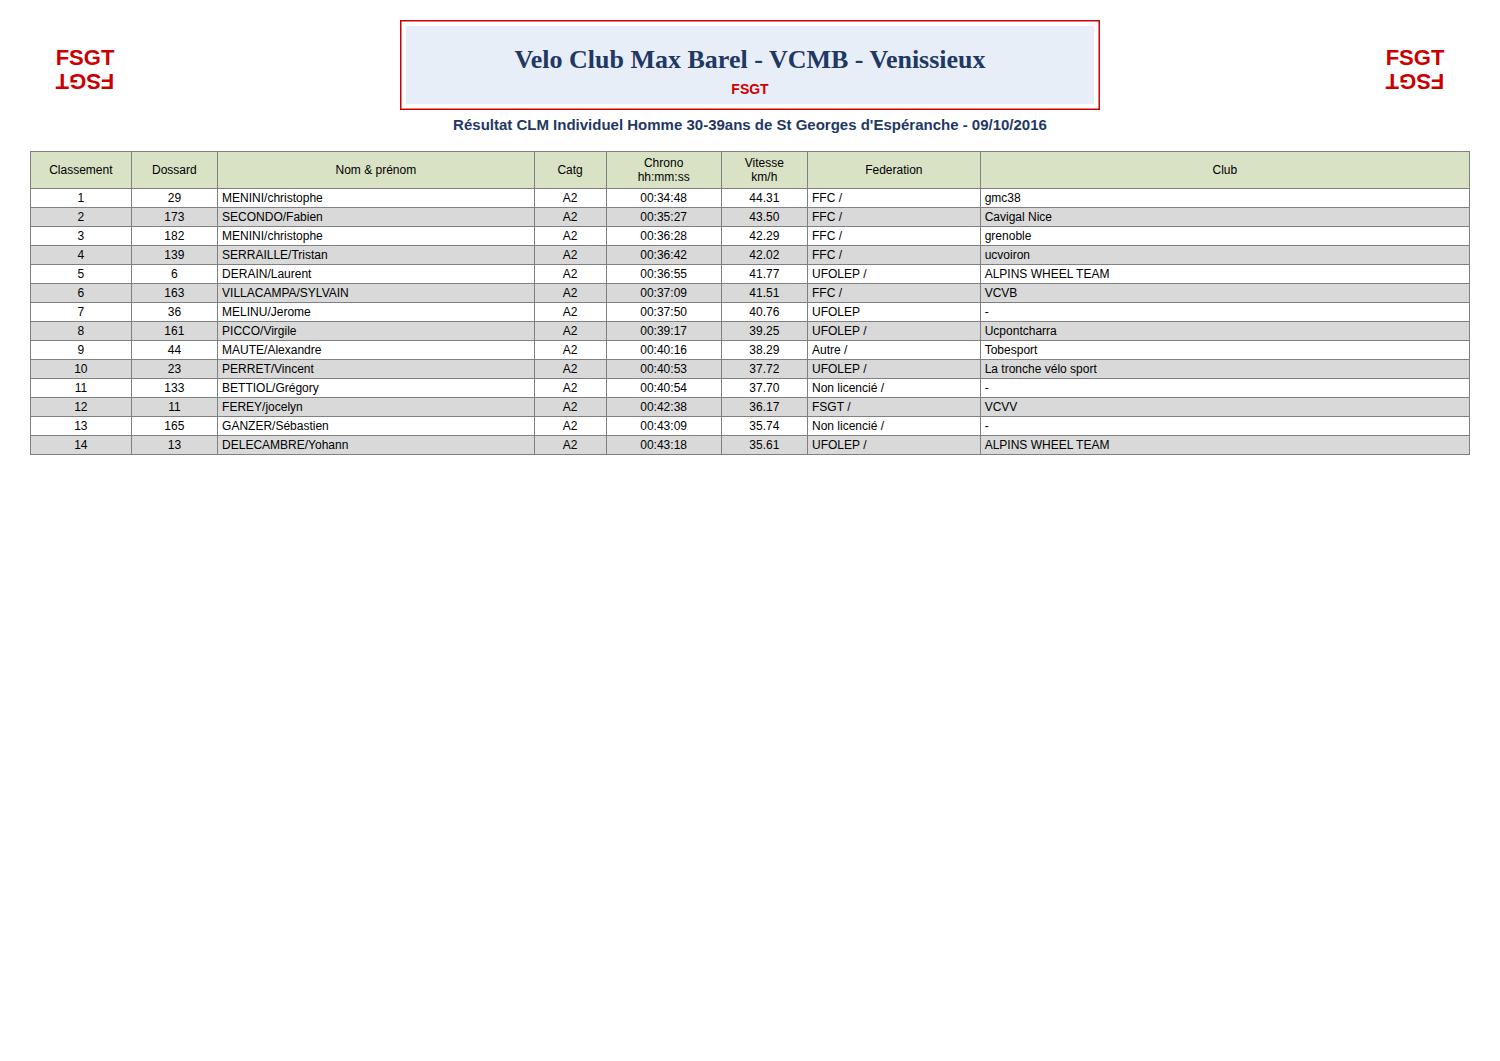Résultat CLM Individuel Homme 30-39ans de St Georges d'Espéranche - 09/10/2016
| Classement | Dossard | Nom & prénom | Catg | Chrono hh:mm:ss | Vitesse km/h | Federation | Club |
| --- | --- | --- | --- | --- | --- | --- | --- |
| 1 | 29 | MENINI/christophe | A2 | 00:34:48 | 44.31 | FFC / | gmc38 |
| 2 | 173 | SECONDO/Fabien | A2 | 00:35:27 | 43.50 | FFC / | Cavigal Nice |
| 3 | 182 | MENINI/christophe | A2 | 00:36:28 | 42.29 | FFC / | grenoble |
| 4 | 139 | SERRAILLE/Tristan | A2 | 00:36:42 | 42.02 | FFC / | ucvoiron |
| 5 | 6 | DERAIN/Laurent | A2 | 00:36:55 | 41.77 | UFOLEP / | ALPINS WHEEL TEAM |
| 6 | 163 | VILLACAMPA/SYLVAIN | A2 | 00:37:09 | 41.51 | FFC / | VCVB |
| 7 | 36 | MELINU/Jerome | A2 | 00:37:50 | 40.76 | UFOLEP | - |
| 8 | 161 | PICCO/Virgile | A2 | 00:39:17 | 39.25 | UFOLEP / | Ucpontcharra |
| 9 | 44 | MAUTE/Alexandre | A2 | 00:40:16 | 38.29 | Autre / | Tobesport |
| 10 | 23 | PERRET/Vincent | A2 | 00:40:53 | 37.72 | UFOLEP / | La tronche vélo sport |
| 11 | 133 | BETTIOL/Grégory | A2 | 00:40:54 | 37.70 | Non licencié / | - |
| 12 | 11 | FEREY/jocelyn | A2 | 00:42:38 | 36.17 | FSGT / | VCVV |
| 13 | 165 | GANZER/Sébastien | A2 | 00:43:09 | 35.74 | Non licencié / | - |
| 14 | 13 | DELECAMBRE/Yohann | A2 | 00:43:18 | 35.61 | UFOLEP / | ALPINS WHEEL TEAM |